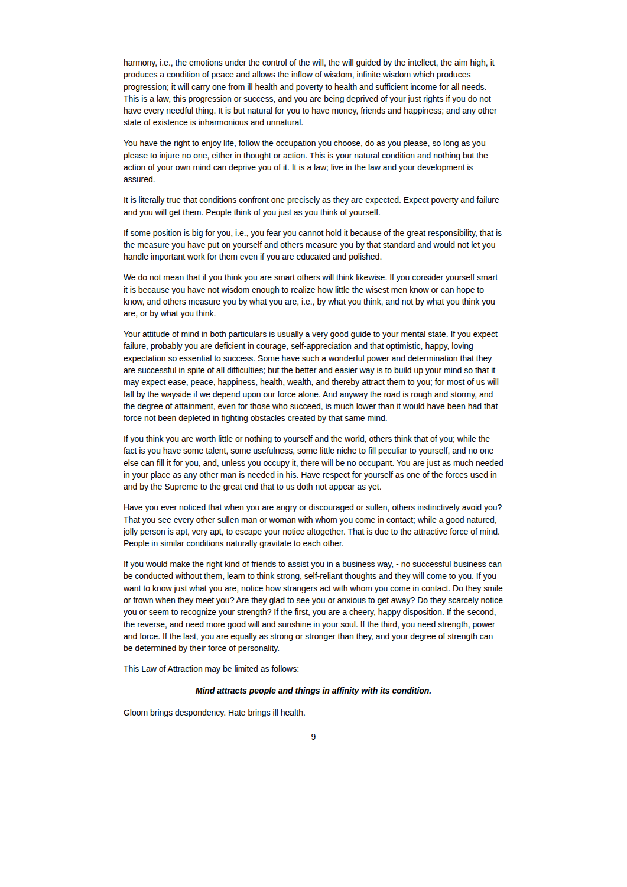harmony, i.e., the emotions under the control of the will, the will guided by the intellect, the aim high, it produces a condition of peace and allows the inflow of wisdom, infinite wisdom which produces progression; it will carry one from ill health and poverty to health and sufficient income for all needs. This is a law, this progression or success, and you are being deprived of your just rights if you do not have every needful thing. It is but natural for you to have money, friends and happiness; and any other state of existence is inharmonious and unnatural.
You have the right to enjoy life, follow the occupation you choose, do as you please, so long as you please to injure no one, either in thought or action. This is your natural condition and nothing but the action of your own mind can deprive you of it. It is a law; live in the law and your development is assured.
It is literally true that conditions confront one precisely as they are expected. Expect poverty and failure and you will get them. People think of you just as you think of yourself.
If some position is big for you, i.e., you fear you cannot hold it because of the great responsibility, that is the measure you have put on yourself and others measure you by that standard and would not let you handle important work for them even if you are educated and polished.
We do not mean that if you think you are smart others will think likewise. If you consider yourself smart it is because you have not wisdom enough to realize how little the wisest men know or can hope to know, and others measure you by what you are, i.e., by what you think, and not by what you think you are, or by what you think.
Your attitude of mind in both particulars is usually a very good guide to your mental state. If you expect failure, probably you are deficient in courage, self-appreciation and that optimistic, happy, loving expectation so essential to success. Some have such a wonderful power and determination that they are successful in spite of all difficulties; but the better and easier way is to build up your mind so that it may expect ease, peace, happiness, health, wealth, and thereby attract them to you; for most of us will fall by the wayside if we depend upon our force alone. And anyway the road is rough and stormy, and the degree of attainment, even for those who succeed, is much lower than it would have been had that force not been depleted in fighting obstacles created by that same mind.
If you think you are worth little or nothing to yourself and the world, others think that of you; while the fact is you have some talent, some usefulness, some little niche to fill peculiar to yourself, and no one else can fill it for you, and, unless you occupy it, there will be no occupant. You are just as much needed in your place as any other man is needed in his. Have respect for yourself as one of the forces used in and by the Supreme to the great end that to us doth not appear as yet.
Have you ever noticed that when you are angry or discouraged or sullen, others instinctively avoid you? That you see every other sullen man or woman with whom you come in contact; while a good natured, jolly person is apt, very apt, to escape your notice altogether. That is due to the attractive force of mind. People in similar conditions naturally gravitate to each other.
If you would make the right kind of friends to assist you in a business way, - no successful business can be conducted without them, learn to think strong, self-reliant thoughts and they will come to you. If you want to know just what you are, notice how strangers act with whom you come in contact. Do they smile or frown when they meet you? Are they glad to see you or anxious to get away? Do they scarcely notice you or seem to recognize your strength? If the first, you are a cheery, happy disposition. If the second, the reverse, and need more good will and sunshine in your soul. If the third, you need strength, power and force. If the last, you are equally as strong or stronger than they, and your degree of strength can be determined by their force of personality.
This Law of Attraction may be limited as follows:
Mind attracts people and things in affinity with its condition.
Gloom brings despondency. Hate brings ill health.
9